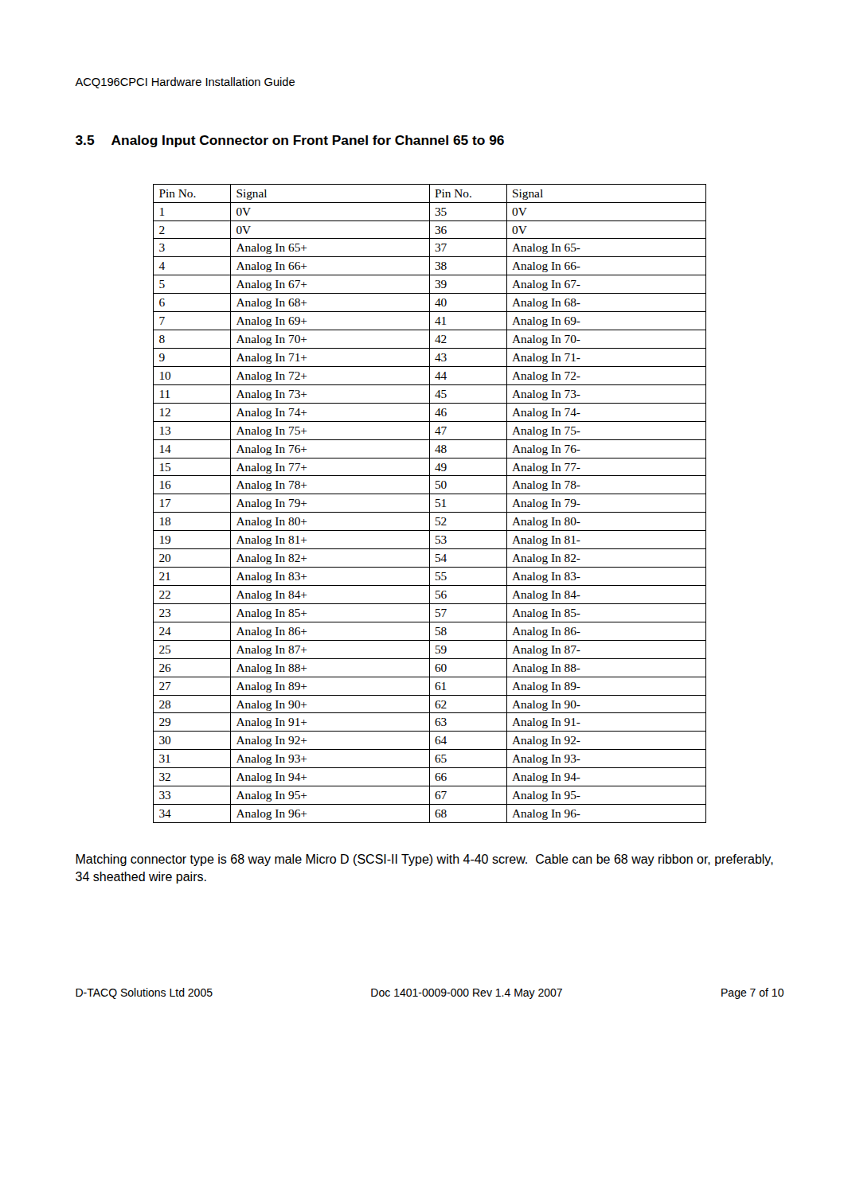ACQ196CPCI Hardware Installation Guide
3.5 Analog Input Connector on Front Panel for Channel 65 to 96
| Pin No. | Signal | Pin No. | Signal |
| 1 | 0V | 35 | 0V |
| 2 | 0V | 36 | 0V |
| 3 | Analog In 65+ | 37 | Analog In 65- |
| 4 | Analog In 66+ | 38 | Analog In 66- |
| 5 | Analog In 67+ | 39 | Analog In 67- |
| 6 | Analog In 68+ | 40 | Analog In 68- |
| 7 | Analog In 69+ | 41 | Analog In 69- |
| 8 | Analog In 70+ | 42 | Analog In 70- |
| 9 | Analog In 71+ | 43 | Analog In 71- |
| 10 | Analog In 72+ | 44 | Analog In 72- |
| 11 | Analog In 73+ | 45 | Analog In 73- |
| 12 | Analog In 74+ | 46 | Analog In 74- |
| 13 | Analog In 75+ | 47 | Analog In 75- |
| 14 | Analog In 76+ | 48 | Analog In 76- |
| 15 | Analog In 77+ | 49 | Analog In 77- |
| 16 | Analog In 78+ | 50 | Analog In 78- |
| 17 | Analog In 79+ | 51 | Analog In 79- |
| 18 | Analog In 80+ | 52 | Analog In 80- |
| 19 | Analog In 81+ | 53 | Analog In 81- |
| 20 | Analog In 82+ | 54 | Analog In 82- |
| 21 | Analog In 83+ | 55 | Analog In 83- |
| 22 | Analog In 84+ | 56 | Analog In 84- |
| 23 | Analog In 85+ | 57 | Analog In 85- |
| 24 | Analog In 86+ | 58 | Analog In 86- |
| 25 | Analog In 87+ | 59 | Analog In 87- |
| 26 | Analog In 88+ | 60 | Analog In 88- |
| 27 | Analog In 89+ | 61 | Analog In 89- |
| 28 | Analog In 90+ | 62 | Analog In 90- |
| 29 | Analog In 91+ | 63 | Analog In 91- |
| 30 | Analog In 92+ | 64 | Analog In 92- |
| 31 | Analog In 93+ | 65 | Analog In 93- |
| 32 | Analog In 94+ | 66 | Analog In 94- |
| 33 | Analog In 95+ | 67 | Analog In 95- |
| 34 | Analog In 96+ | 68 | Analog In 96- |
Matching connector type is 68 way male Micro D (SCSI-II Type) with 4-40 screw. Cable can be 68 way ribbon or, preferably, 34 sheathed wire pairs.
D-TACQ Solutions Ltd 2005 Doc 1401-0009-000 Rev 1.4 May 2007 Page 7 of 10